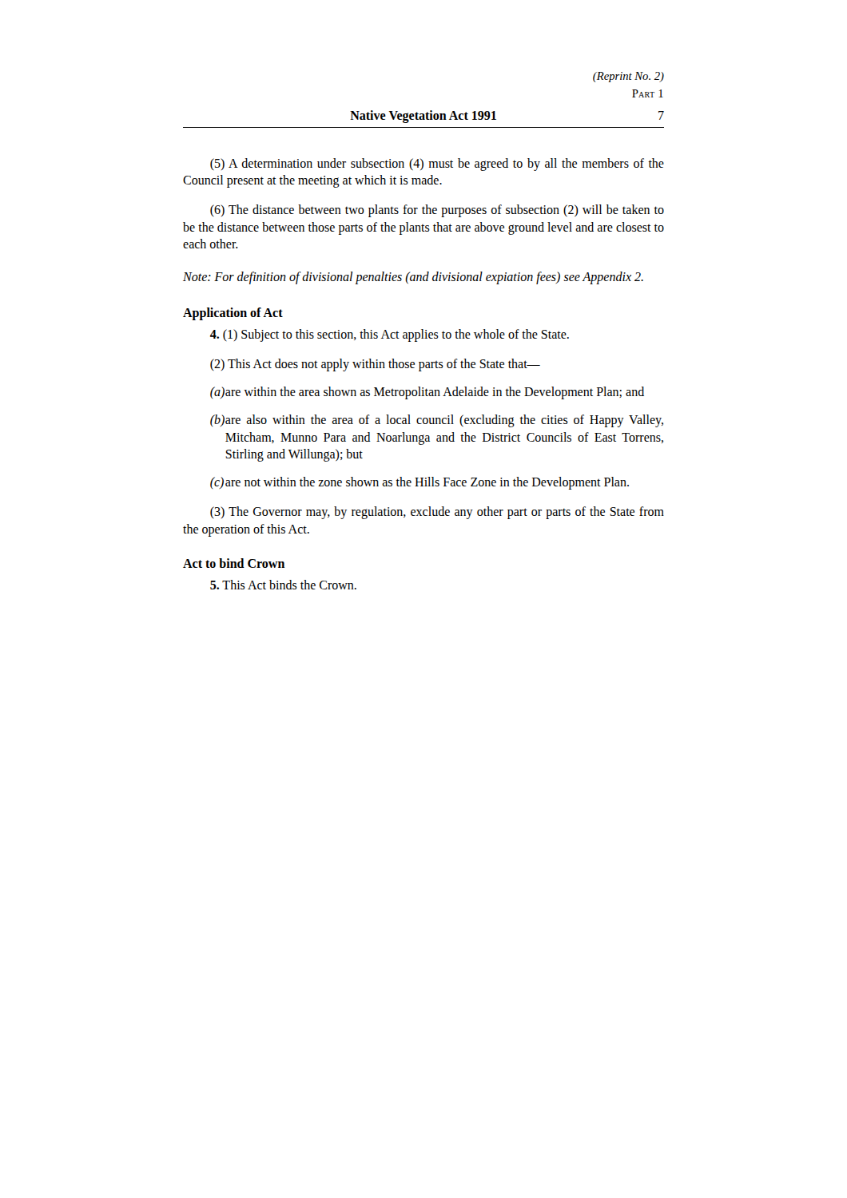(Reprint No. 2)
Part 1
Native Vegetation Act 1991 7
(5) A determination under subsection (4) must be agreed to by all the members of the Council present at the meeting at which it is made.
(6) The distance between two plants for the purposes of subsection (2) will be taken to be the distance between those parts of the plants that are above ground level and are closest to each other.
Note: For definition of divisional penalties (and divisional expiation fees) see Appendix 2.
Application of Act
4. (1) Subject to this section, this Act applies to the whole of the State.
(2) This Act does not apply within those parts of the State that—
(a) are within the area shown as Metropolitan Adelaide in the Development Plan; and
(b) are also within the area of a local council (excluding the cities of Happy Valley, Mitcham, Munno Para and Noarlunga and the District Councils of East Torrens, Stirling and Willunga); but
(c) are not within the zone shown as the Hills Face Zone in the Development Plan.
(3) The Governor may, by regulation, exclude any other part or parts of the State from the operation of this Act.
Act to bind Crown
5. This Act binds the Crown.